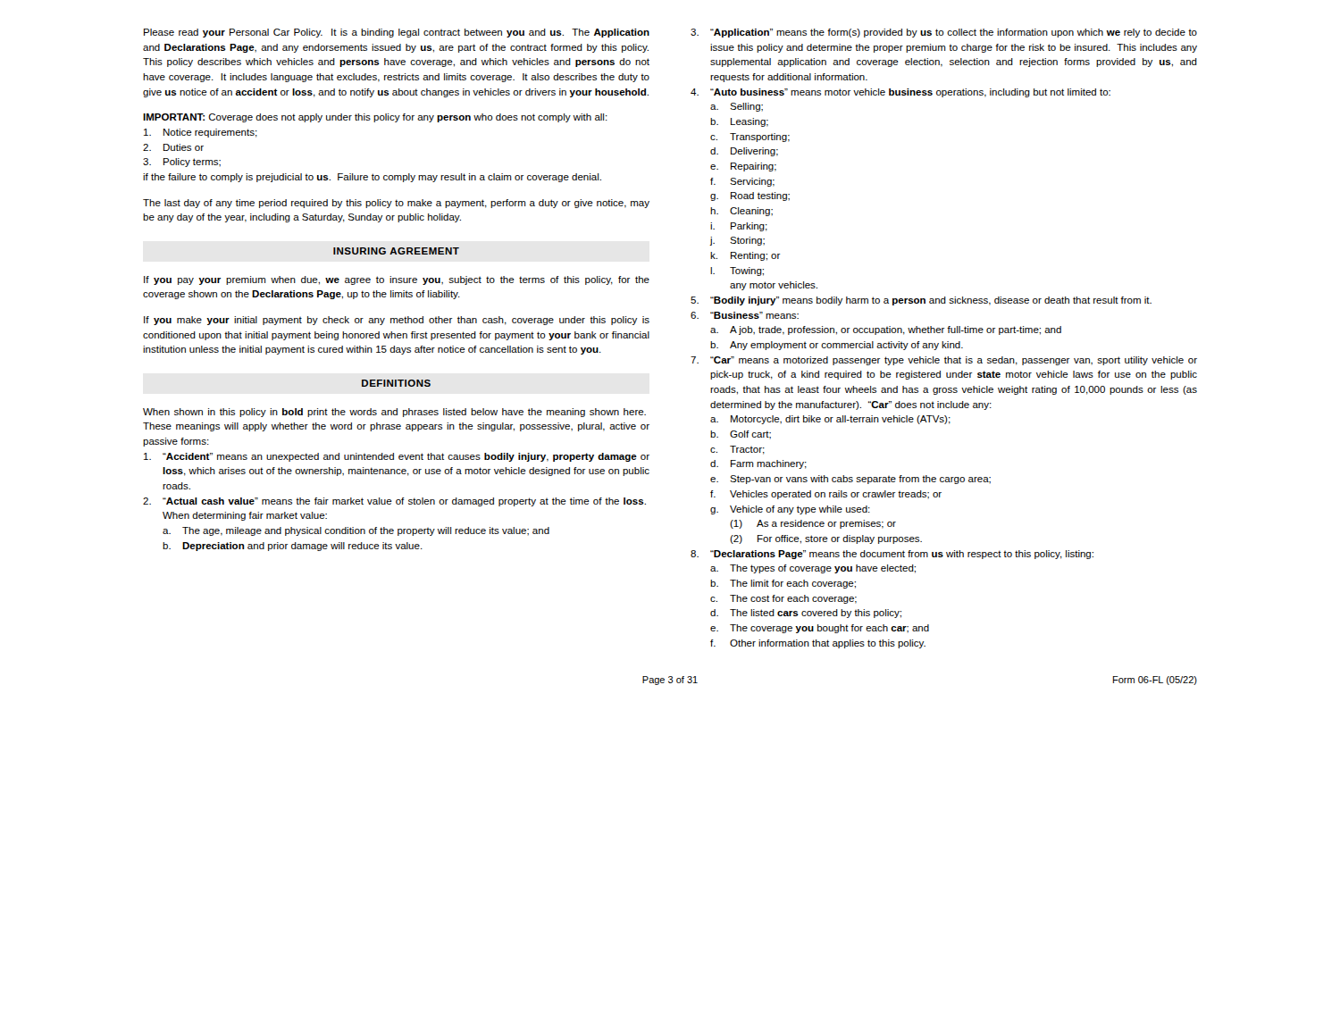Please read your Personal Car Policy. It is a binding legal contract between you and us. The Application and Declarations Page, and any endorsements issued by us, are part of the contract formed by this policy. This policy describes which vehicles and persons have coverage, and which vehicles and persons do not have coverage. It includes language that excludes, restricts and limits coverage. It also describes the duty to give us notice of an accident or loss, and to notify us about changes in vehicles or drivers in your household.
IMPORTANT: Coverage does not apply under this policy for any person who does not comply with all:
1. Notice requirements;
2. Duties or
3. Policy terms;
if the failure to comply is prejudicial to us. Failure to comply may result in a claim or coverage denial.
The last day of any time period required by this policy to make a payment, perform a duty or give notice, may be any day of the year, including a Saturday, Sunday or public holiday.
INSURING AGREEMENT
If you pay your premium when due, we agree to insure you, subject to the terms of this policy, for the coverage shown on the Declarations Page, up to the limits of liability.
If you make your initial payment by check or any method other than cash, coverage under this policy is conditioned upon that initial payment being honored when first presented for payment to your bank or financial institution unless the initial payment is cured within 15 days after notice of cancellation is sent to you.
DEFINITIONS
When shown in this policy in bold print the words and phrases listed below have the meaning shown here. These meanings will apply whether the word or phrase appears in the singular, possessive, plural, active or passive forms:
1.“Accident” means an unexpected and unintended event that causes bodily injury, property damage or loss, which arises out of the ownership, maintenance, or use of a motor vehicle designed for use on public roads.
2.“Actual cash value” means the fair market value of stolen or damaged property at the time of the loss. When determining fair market value:
a. The age, mileage and physical condition of the property will reduce its value; and
b. Depreciation and prior damage will reduce its value.
3.“Application” means the form(s) provided by us to collect the information upon which we rely to decide to issue this policy and determine the proper premium to charge for the risk to be insured. This includes any supplemental application and coverage election, selection and rejection forms provided by us, and requests for additional information.
4.“Auto business” means motor vehicle business operations, including but not limited to:
a. Selling;
b. Leasing;
c. Transporting;
d. Delivering;
e. Repairing;
f. Servicing;
g. Road testing;
h. Cleaning;
i. Parking;
j. Storing;
k. Renting; or
l. Towing;
any motor vehicles.
5.“Bodily injury” means bodily harm to a person and sickness, disease or death that result from it.
6.“Business” means:
a. A job, trade, profession, or occupation, whether full-time or part-time; and
b. Any employment or commercial activity of any kind.
7.“Car” means a motorized passenger type vehicle that is a sedan, passenger van, sport utility vehicle or pick-up truck, of a kind required to be registered under state motor vehicle laws for use on the public roads, that has at least four wheels and has a gross vehicle weight rating of 10,000 pounds or less (as determined by the manufacturer). “Car” does not include any:
a. Motorcycle, dirt bike or all-terrain vehicle (ATVs);
b. Golf cart;
c. Tractor;
d. Farm machinery;
e. Step-van or vans with cabs separate from the cargo area;
f. Vehicles operated on rails or crawler treads; or
g. Vehicle of any type while used:
(1) As a residence or premises; or
(2) For office, store or display purposes.
8.“Declarations Page” means the document from us with respect to this policy, listing:
a. The types of coverage you have elected;
b. The limit for each coverage;
c. The cost for each coverage;
d. The listed cars covered by this policy;
e. The coverage you bought for each car; and
f. Other information that applies to this policy.
Page 3 of 31
Form 06-FL (05/22)